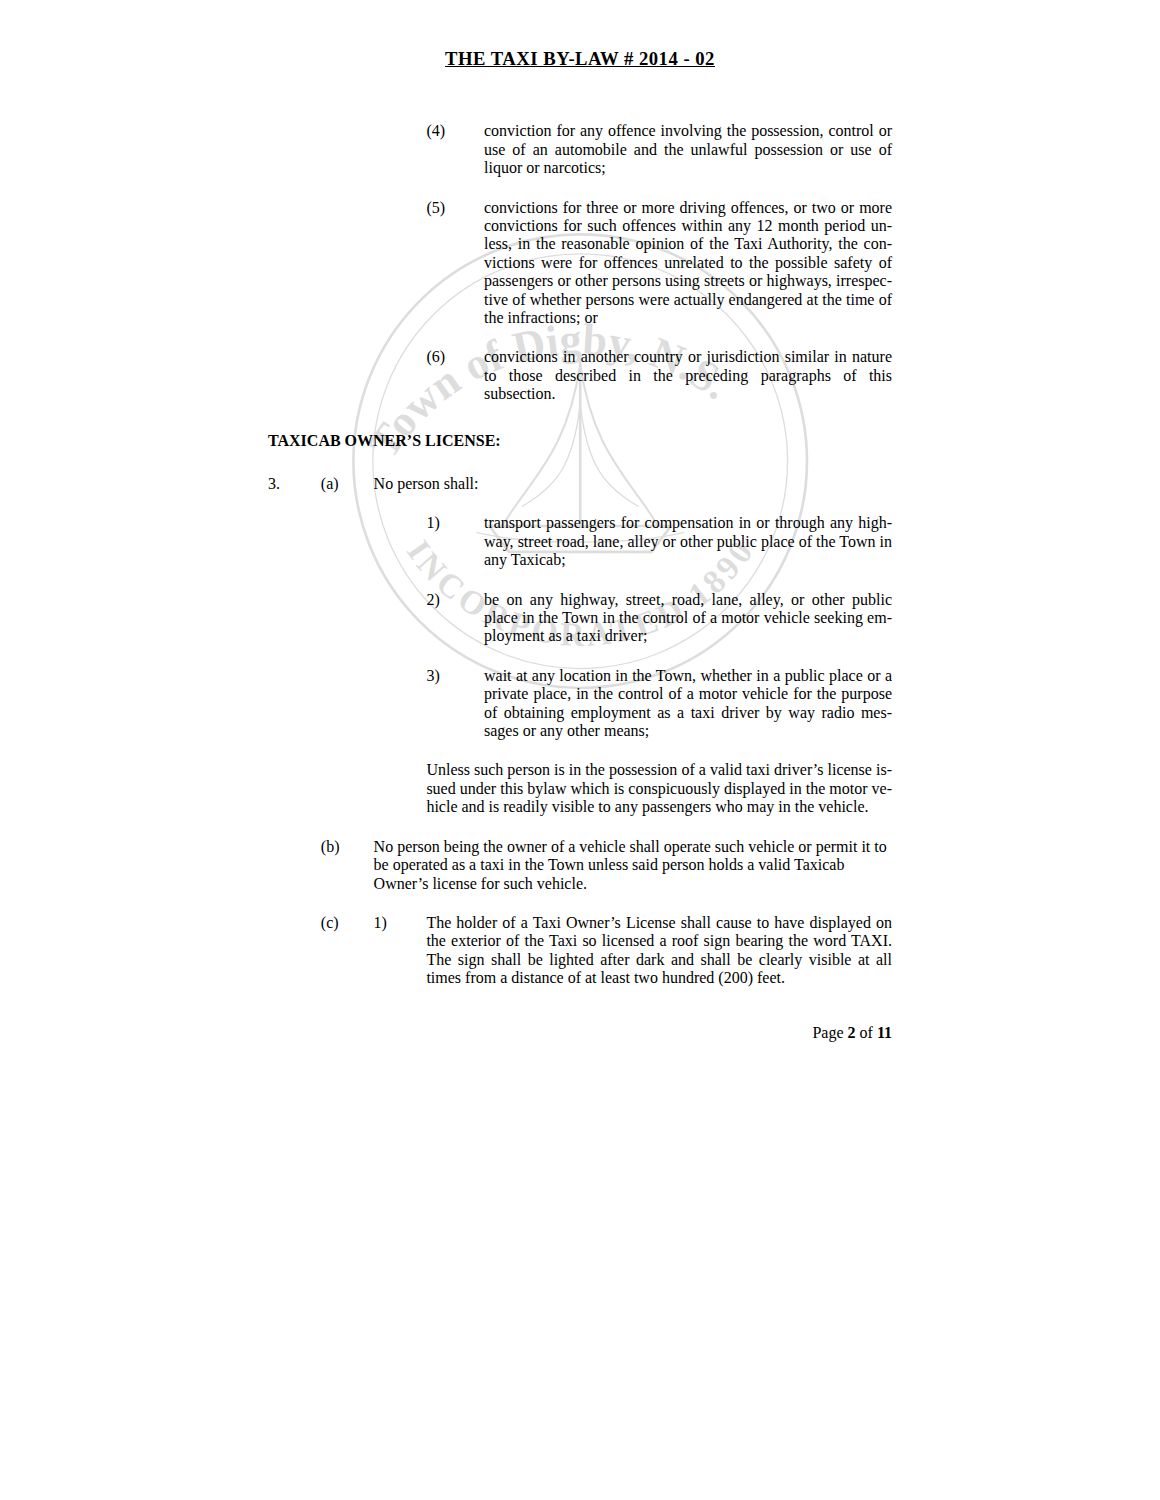THE TAXI BY-LAW # 2014 - 02
Town of Digby, N.S. INCORPORATED 1890
(4)
conviction for any offence involving the possession, control or use of an automobile and the unlawful possession or use of liquor or narcotics;
(5)
convictions for three or more driving offences, or two or more convictions for such offences within any 12 month period unless, in the reasonable opinion of the Taxi Authority, the convictions were for offences unrelated to the possible safety of passengers or other persons using streets or highways, irrespective of whether persons were actually endangered at the time of the infractions; or
(6)
convictions in another country or jurisdiction similar in nature to those described in the preceding paragraphs of this subsection.
TAXICAB OWNER’S LICENSE:
3.
(a)
No person shall:
1)
transport passengers for compensation in or through any highway, street road, lane, alley or other public place of the Town in any Taxicab;
2)
be on any highway, street, road, lane, alley, or other public place in the Town in the control of a motor vehicle seeking employment as a taxi driver;
3)
wait at any location in the Town, whether in a public place or a private place, in the control of a motor vehicle for the purpose of obtaining employment as a taxi driver by way radio messages or any other means;
Unless such person is in the possession of a valid taxi driver’s license issued under this bylaw which is conspicuously displayed in the motor vehicle and is readily visible to any passengers who may in the vehicle.
(b)
No person being the owner of a vehicle shall operate such vehicle or permit it to be operated as a taxi in the Town unless said person holds a valid Taxicab Owner’s license for such vehicle.
(c)
1)
The holder of a Taxi Owner’s License shall cause to have displayed on the exterior of the Taxi so licensed a roof sign bearing the word TAXI. The sign shall be lighted after dark and shall be clearly visible at all times from a distance of at least two hundred (200) feet.
Page 2 of 11